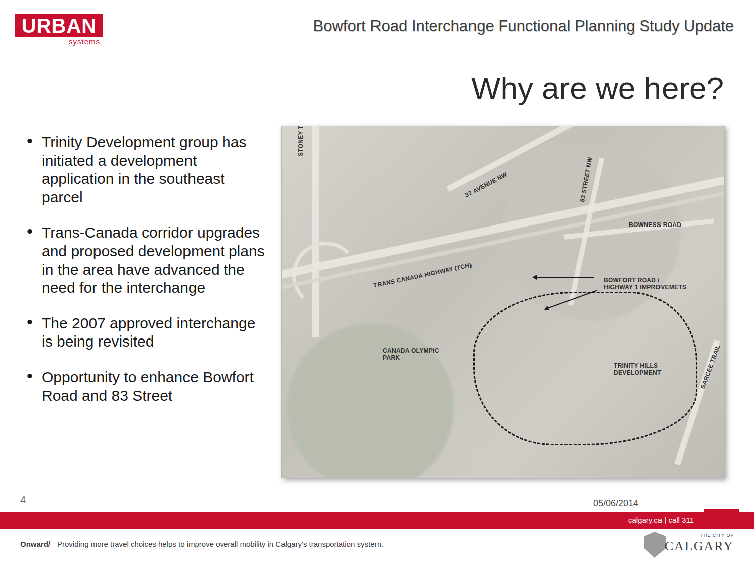URBAN
systems
Bowfort Road Interchange Functional Planning Study Update
Why are we here?
Trinity Development group has initiated a development application in the southeast parcel
Trans-Canada corridor upgrades and proposed development plans in the area have advanced the need for the interchange
The 2007 approved interchange is being revisited
Opportunity to enhance Bowfort Road and 83 Street
STONEY TRAIL
TRANS CANADA HIGHWAY (TCH)
37 AVENUE NW
83 STREET NW
BOWNESS ROAD
BOWFORT ROAD /
HIGHWAY 1 IMPROVEMETS
CANADA OLYMPIC
PARK
TRINITY HILLS
DEVELOPMENT
SARCEE TRAIL
4
05/06/2014
calgary.ca | call 311
Onward/Providing more travel choices helps to improve overall mobility in Calgary's transportation system.
THE CITY OF
CALGARY